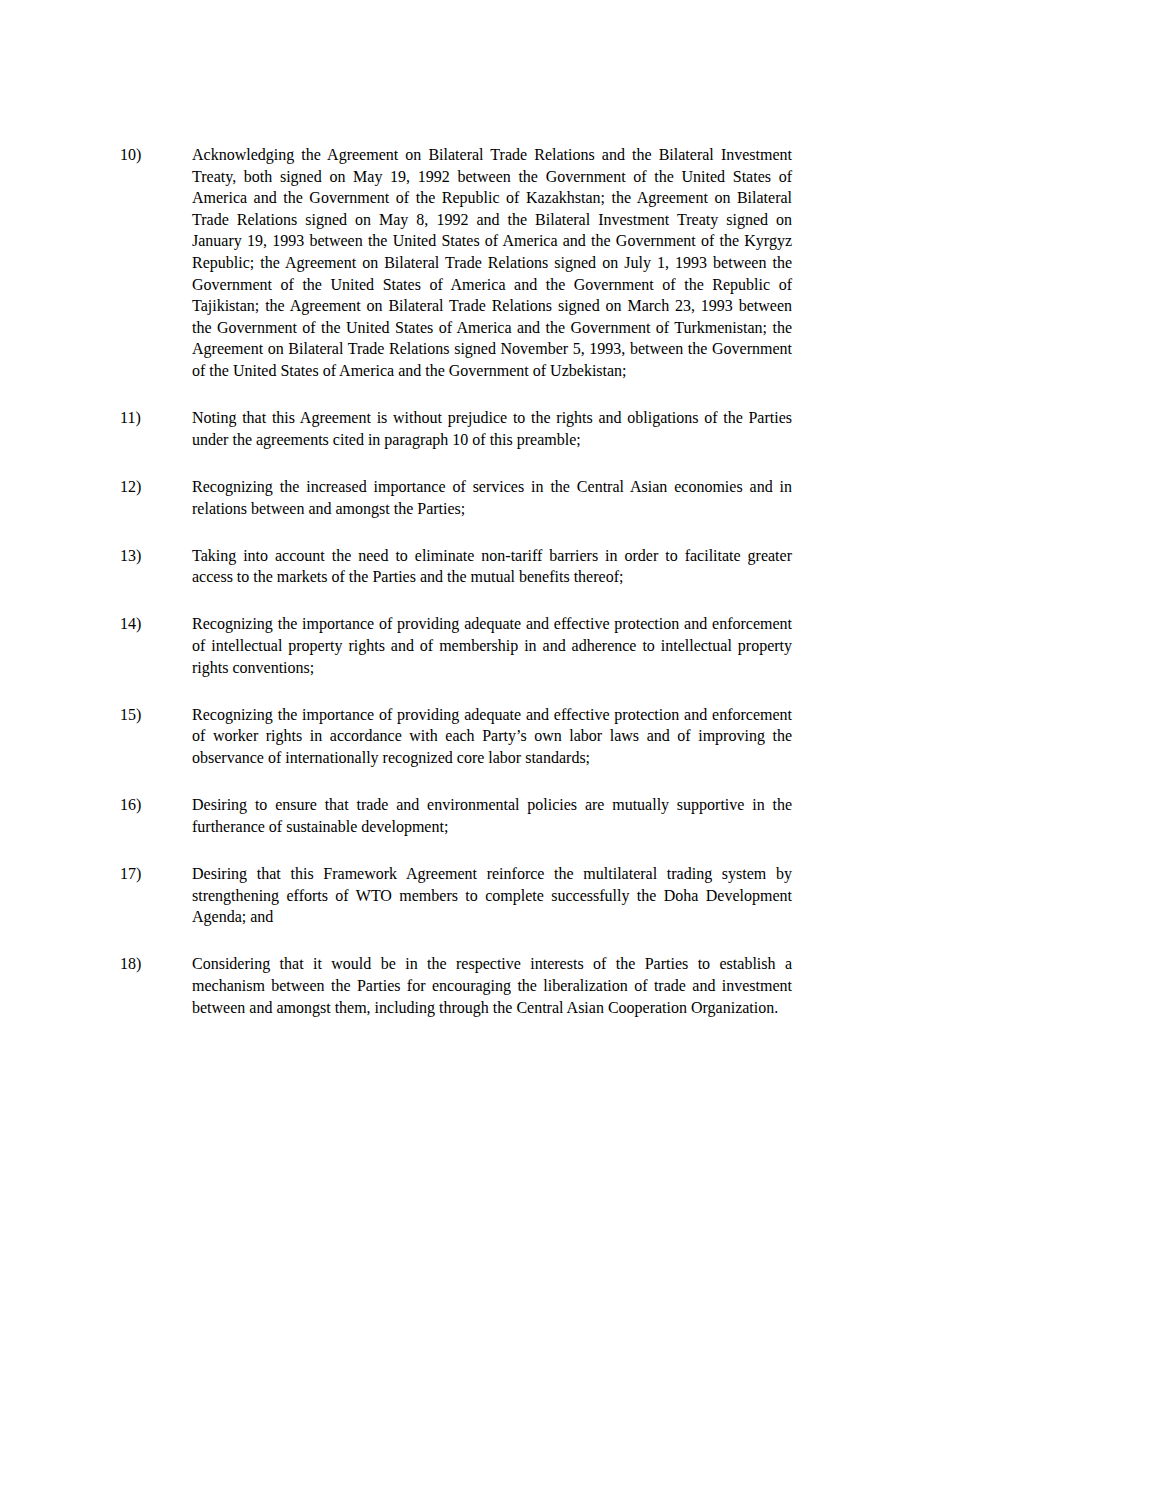10) Acknowledging the Agreement on Bilateral Trade Relations and the Bilateral Investment Treaty, both signed on May 19, 1992 between the Government of the United States of America and the Government of the Republic of Kazakhstan; the Agreement on Bilateral Trade Relations signed on May 8, 1992 and the Bilateral Investment Treaty signed on January 19, 1993 between the United States of America and the Government of the Kyrgyz Republic; the Agreement on Bilateral Trade Relations signed on July 1, 1993 between the Government of the United States of America and the Government of the Republic of Tajikistan; the Agreement on Bilateral Trade Relations signed on March 23, 1993 between the Government of the United States of America and the Government of Turkmenistan; the Agreement on Bilateral Trade Relations signed November 5, 1993, between the Government of the United States of America and the Government of Uzbekistan;
11) Noting that this Agreement is without prejudice to the rights and obligations of the Parties under the agreements cited in paragraph 10 of this preamble;
12) Recognizing the increased importance of services in the Central Asian economies and in relations between and amongst the Parties;
13) Taking into account the need to eliminate non-tariff barriers in order to facilitate greater access to the markets of the Parties and the mutual benefits thereof;
14) Recognizing the importance of providing adequate and effective protection and enforcement of intellectual property rights and of membership in and adherence to intellectual property rights conventions;
15) Recognizing the importance of providing adequate and effective protection and enforcement of worker rights in accordance with each Party’s own labor laws and of improving the observance of internationally recognized core labor standards;
16) Desiring to ensure that trade and environmental policies are mutually supportive in the furtherance of sustainable development;
17) Desiring that this Framework Agreement reinforce the multilateral trading system by strengthening efforts of WTO members to complete successfully the Doha Development Agenda; and
18) Considering that it would be in the respective interests of the Parties to establish a mechanism between the Parties for encouraging the liberalization of trade and investment between and amongst them, including through the Central Asian Cooperation Organization.